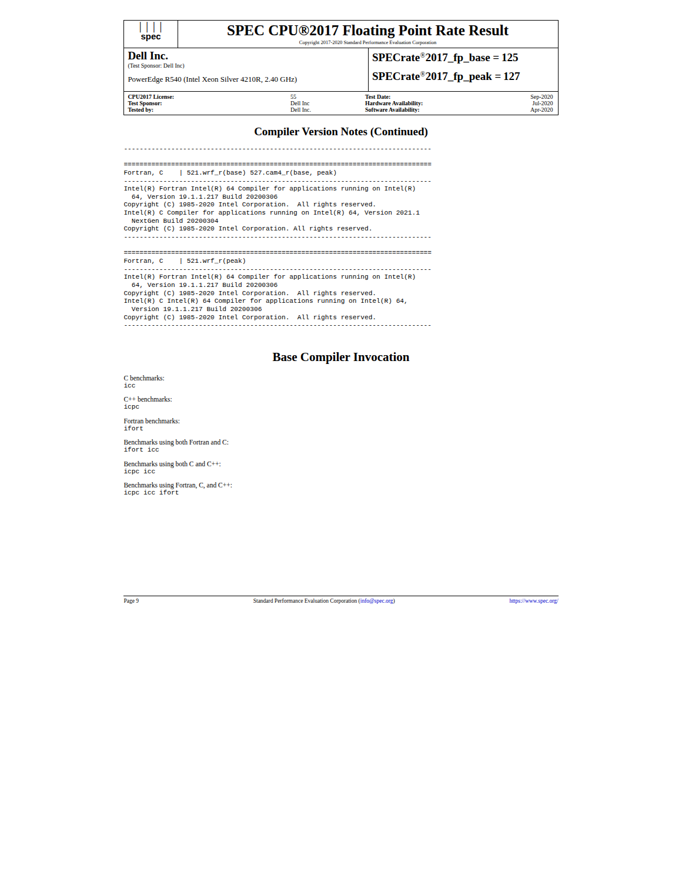││││
spec
SPEC CPU®2017 Floating Point Rate Result
Copyright 2017-2020 Standard Performance Evaluation Corporation
Dell Inc.
(Test Sponsor: Dell Inc)
PowerEdge R540 (Intel Xeon Silver 4210R, 2.40 GHz)
SPECrate®2017_fp_base = 125
SPECrate®2017_fp_peak = 127
| CPU2017 License: | 55 |
| Test Sponsor: | Dell Inc |
| Tested by: | Dell Inc. |
| Test Date: | Sep-2020 |
| Hardware Availability: | Jul-2020 |
| Software Availability: | Apr-2020 |
Compiler Version Notes (Continued)
------------------------------------------------------------------------------

==============================================================================
Fortran, C    | 521.wrf_r(base) 527.cam4_r(base, peak)
------------------------------------------------------------------------------
Intel(R) Fortran Intel(R) 64 Compiler for applications running on Intel(R)
  64, Version 19.1.1.217 Build 20200306
Copyright (C) 1985-2020 Intel Corporation.  All rights reserved.
Intel(R) C Compiler for applications running on Intel(R) 64, Version 2021.1
  NextGen Build 20200304
Copyright (C) 1985-2020 Intel Corporation. All rights reserved.
------------------------------------------------------------------------------

==============================================================================
Fortran, C    | 521.wrf_r(peak)
------------------------------------------------------------------------------
Intel(R) Fortran Intel(R) 64 Compiler for applications running on Intel(R)
  64, Version 19.1.1.217 Build 20200306
Copyright (C) 1985-2020 Intel Corporation.  All rights reserved.
Intel(R) C Intel(R) 64 Compiler for applications running on Intel(R) 64,
  Version 19.1.1.217 Build 20200306
Copyright (C) 1985-2020 Intel Corporation.  All rights reserved.
------------------------------------------------------------------------------
Base Compiler Invocation
C benchmarks:
icc
C++ benchmarks:
icpc
Fortran benchmarks:
ifort
Benchmarks using both Fortran and C:
ifort icc
Benchmarks using both C and C++:
icpc icc
Benchmarks using Fortran, C, and C++:
icpc icc ifort
Page 9
Standard Performance Evaluation Corporation (info@spec.org)
https://www.spec.org/